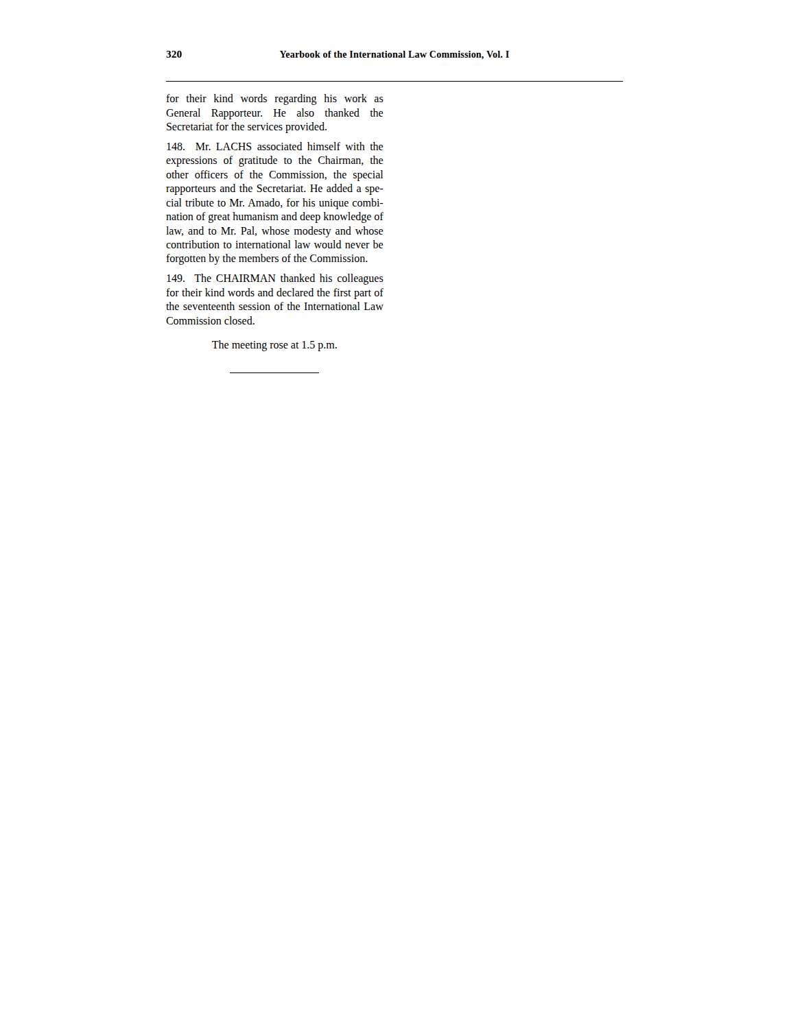320
Yearbook of the International Law Commission, Vol. I
for their kind words regarding his work as General Rapporteur. He also thanked the Secretariat for the services provided.
148. Mr. LACHS associated himself with the expressions of gratitude to the Chairman, the other officers of the Commission, the special rapporteurs and the Secretariat. He added a special tribute to Mr. Amado, for his unique combination of great humanism and deep knowledge of law, and to Mr. Pal, whose modesty and whose contribution to international law would never be forgotten by the members of the Commission.
149. The CHAIRMAN thanked his colleagues for their kind words and declared the first part of the seventeenth session of the International Law Commission closed.
The meeting rose at 1.5 p.m.